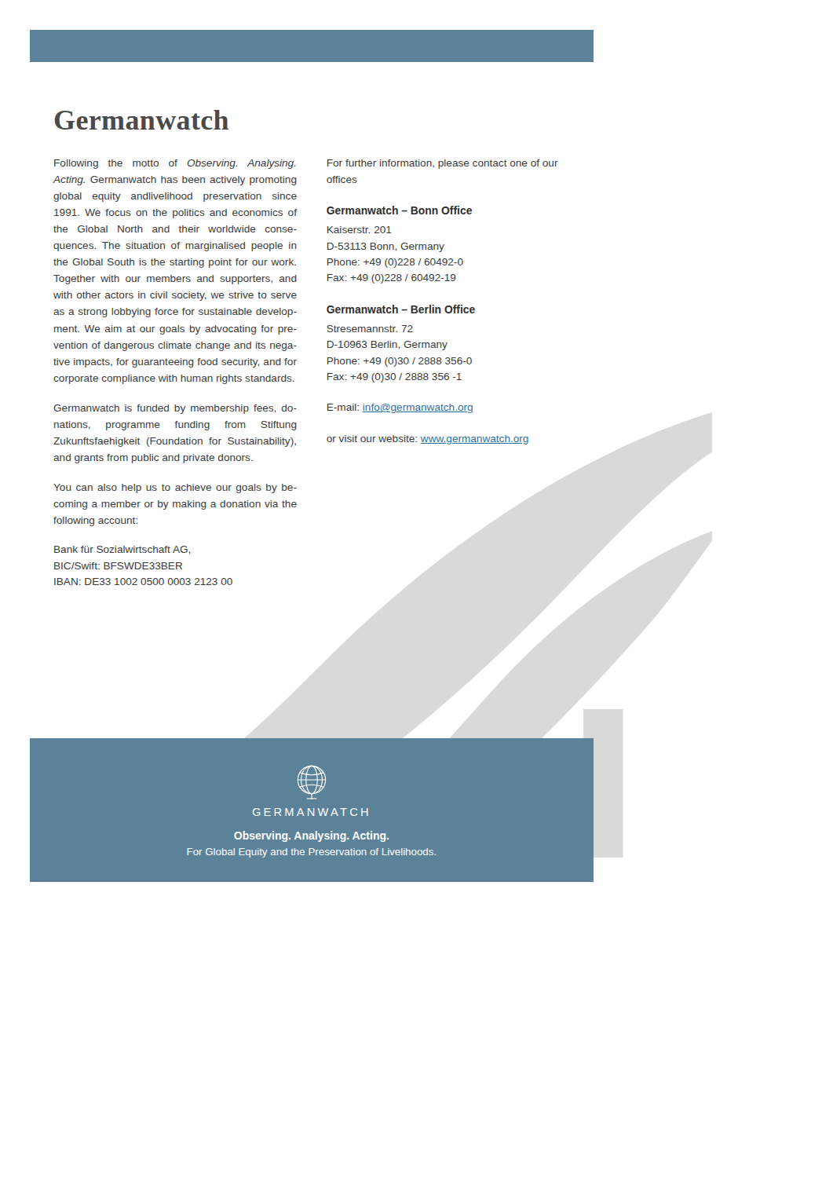Germanwatch
Following the motto of Observing. Analysing. Acting. Germanwatch has been actively promoting global equity andlivelihood preservation since 1991. We focus on the politics and economics of the Global North and their worldwide consequences. The situation of marginalised people in the Global South is the starting point for our work. Together with our members and supporters, and with other actors in civil society, we strive to serve as a strong lobbying force for sustainable development. We aim at our goals by advocating for prevention of dangerous climate change and its negative impacts, for guaranteeing food security, and for corporate compliance with human rights standards.
Germanwatch is funded by membership fees, donations, programme funding from Stiftung Zukunftsfaehigkeit (Foundation for Sustainability), and grants from public and private donors.
You can also help us to achieve our goals by becoming a member or by making a donation via the following account:
Bank für Sozialwirtschaft AG,
BIC/Swift: BFSWDE33BER
IBAN: DE33 1002 0500 0003 2123 00
For further information, please contact one of our offices
Germanwatch – Bonn Office
Kaiserstr. 201
D-53113 Bonn, Germany
Phone: +49 (0)228 / 60492-0
Fax: +49 (0)228 / 60492-19
Germanwatch – Berlin Office
Stresemannstr. 72
D-10963 Berlin, Germany
Phone: +49 (0)30 / 2888 356-0
Fax: +49 (0)30 / 2888 356 -1
E-mail: info@germanwatch.org
or visit our website: www.germanwatch.org
GERMANWATCH
Observing. Analysing. Acting.
For Global Equity and the Preservation of Livelihoods.